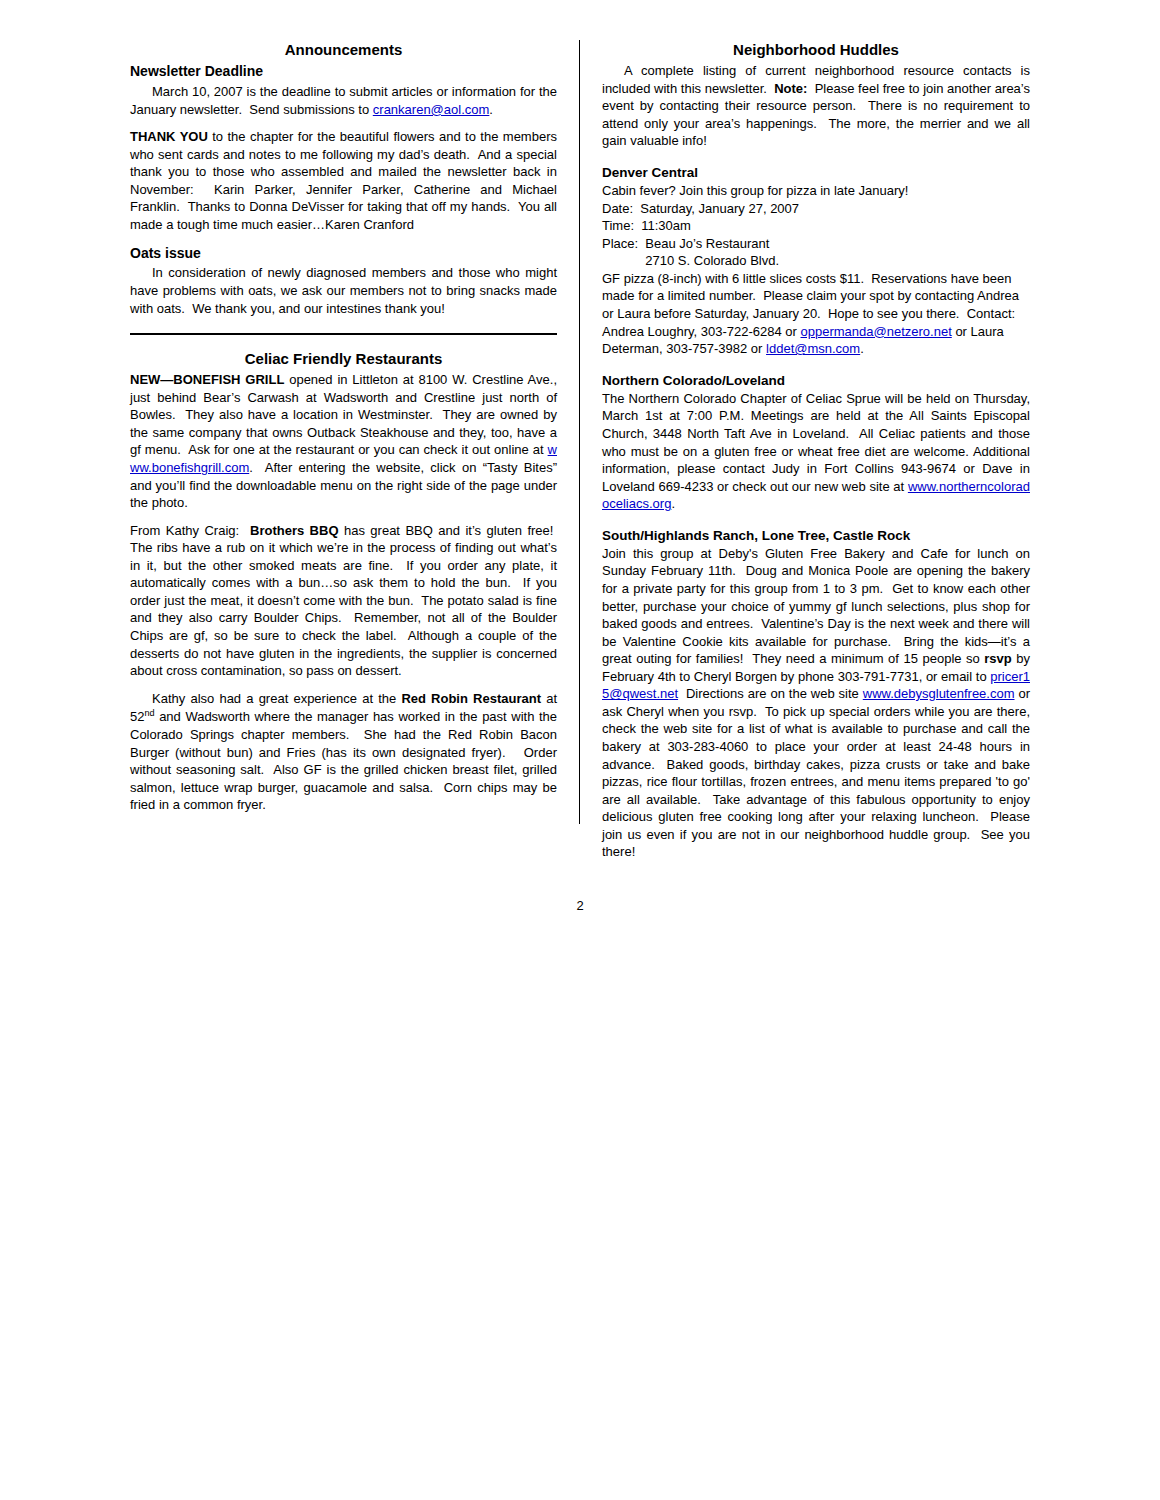Announcements
Newsletter Deadline
March 10, 2007 is the deadline to submit articles or information for the January newsletter. Send submissions to crankaren@aol.com.
THANK YOU to the chapter for the beautiful flowers and to the members who sent cards and notes to me following my dad’s death. And a special thank you to those who assembled and mailed the newsletter back in November: Karin Parker, Jennifer Parker, Catherine and Michael Franklin. Thanks to Donna DeVisser for taking that off my hands. You all made a tough time much easier…Karen Cranford
Oats issue
In consideration of newly diagnosed members and those who might have problems with oats, we ask our members not to bring snacks made with oats. We thank you, and our intestines thank you!
Celiac Friendly Restaurants
NEW—BONEFISH GRILL opened in Littleton at 8100 W. Crestline Ave., just behind Bear’s Carwash at Wadsworth and Crestline just north of Bowles. They also have a location in Westminster. They are owned by the same company that owns Outback Steakhouse and they, too, have a gf menu. Ask for one at the restaurant or you can check it out online at www.bonefishgrill.com. After entering the website, click on “Tasty Bites” and you’ll find the downloadable menu on the right side of the page under the photo.
From Kathy Craig: Brothers BBQ has great BBQ and it’s gluten free! The ribs have a rub on it which we’re in the process of finding out what’s in it, but the other smoked meats are fine. If you order any plate, it automatically comes with a bun…so ask them to hold the bun. If you order just the meat, it doesn’t come with the bun. The potato salad is fine and they also carry Boulder Chips. Remember, not all of the Boulder Chips are gf, so be sure to check the label. Although a couple of the desserts do not have gluten in the ingredients, the supplier is concerned about cross contamination, so pass on dessert.
Kathy also had a great experience at the Red Robin Restaurant at 52nd and Wadsworth where the manager has worked in the past with the Colorado Springs chapter members. She had the Red Robin Bacon Burger (without bun) and Fries (has its own designated fryer). Order without seasoning salt. Also GF is the grilled chicken breast filet, grilled salmon, lettuce wrap burger, guacamole and salsa. Corn chips may be fried in a common fryer.
Neighborhood Huddles
A complete listing of current neighborhood resource contacts is included with this newsletter. Note: Please feel free to join another area’s event by contacting their resource person. There is no requirement to attend only your area’s happenings. The more, the merrier and we all gain valuable info!
Denver Central
Cabin fever? Join this group for pizza in late January!
Date: Saturday, January 27, 2007
Time: 11:30am
Place: Beau Jo’s Restaurant
2710 S. Colorado Blvd.
GF pizza (8-inch) with 6 little slices costs $11. Reservations have been made for a limited number. Please claim your spot by contacting Andrea or Laura before Saturday, January 20. Hope to see you there. Contact: Andrea Loughry, 303-722-6284 or oppermanda@netzero.net or Laura Determan, 303-757-3982 or lddet@msn.com.
Northern Colorado/Loveland
The Northern Colorado Chapter of Celiac Sprue will be held on Thursday, March 1st at 7:00 P.M. Meetings are held at the All Saints Episcopal Church, 3448 North Taft Ave in Loveland. All Celiac patients and those who must be on a gluten free or wheat free diet are welcome. Additional information, please contact Judy in Fort Collins 943-9674 or Dave in Loveland 669-4233 or check out our new web site at www.northerncoloradoceliacs.org.
South/Highlands Ranch, Lone Tree, Castle Rock
Join this group at Deby's Gluten Free Bakery and Cafe for lunch on Sunday February 11th. Doug and Monica Poole are opening the bakery for a private party for this group from 1 to 3 pm. Get to know each other better, purchase your choice of yummy gf lunch selections, plus shop for baked goods and entrees. Valentine’s Day is the next week and there will be Valentine Cookie kits available for purchase. Bring the kids—it’s a great outing for families! They need a minimum of 15 people so rsvp by February 4th to Cheryl Borgen by phone 303-791-7731, or email to pricer15@qwest.net Directions are on the web site www.debysglutenfree.com or ask Cheryl when you rsvp. To pick up special orders while you are there, check the web site for a list of what is available to purchase and call the bakery at 303-283-4060 to place your order at least 24-48 hours in advance. Baked goods, birthday cakes, pizza crusts or take and bake pizzas, rice flour tortillas, frozen entrees, and menu items prepared 'to go' are all available. Take advantage of this fabulous opportunity to enjoy delicious gluten free cooking long after your relaxing luncheon. Please join us even if you are not in our neighborhood huddle group. See you there!
2